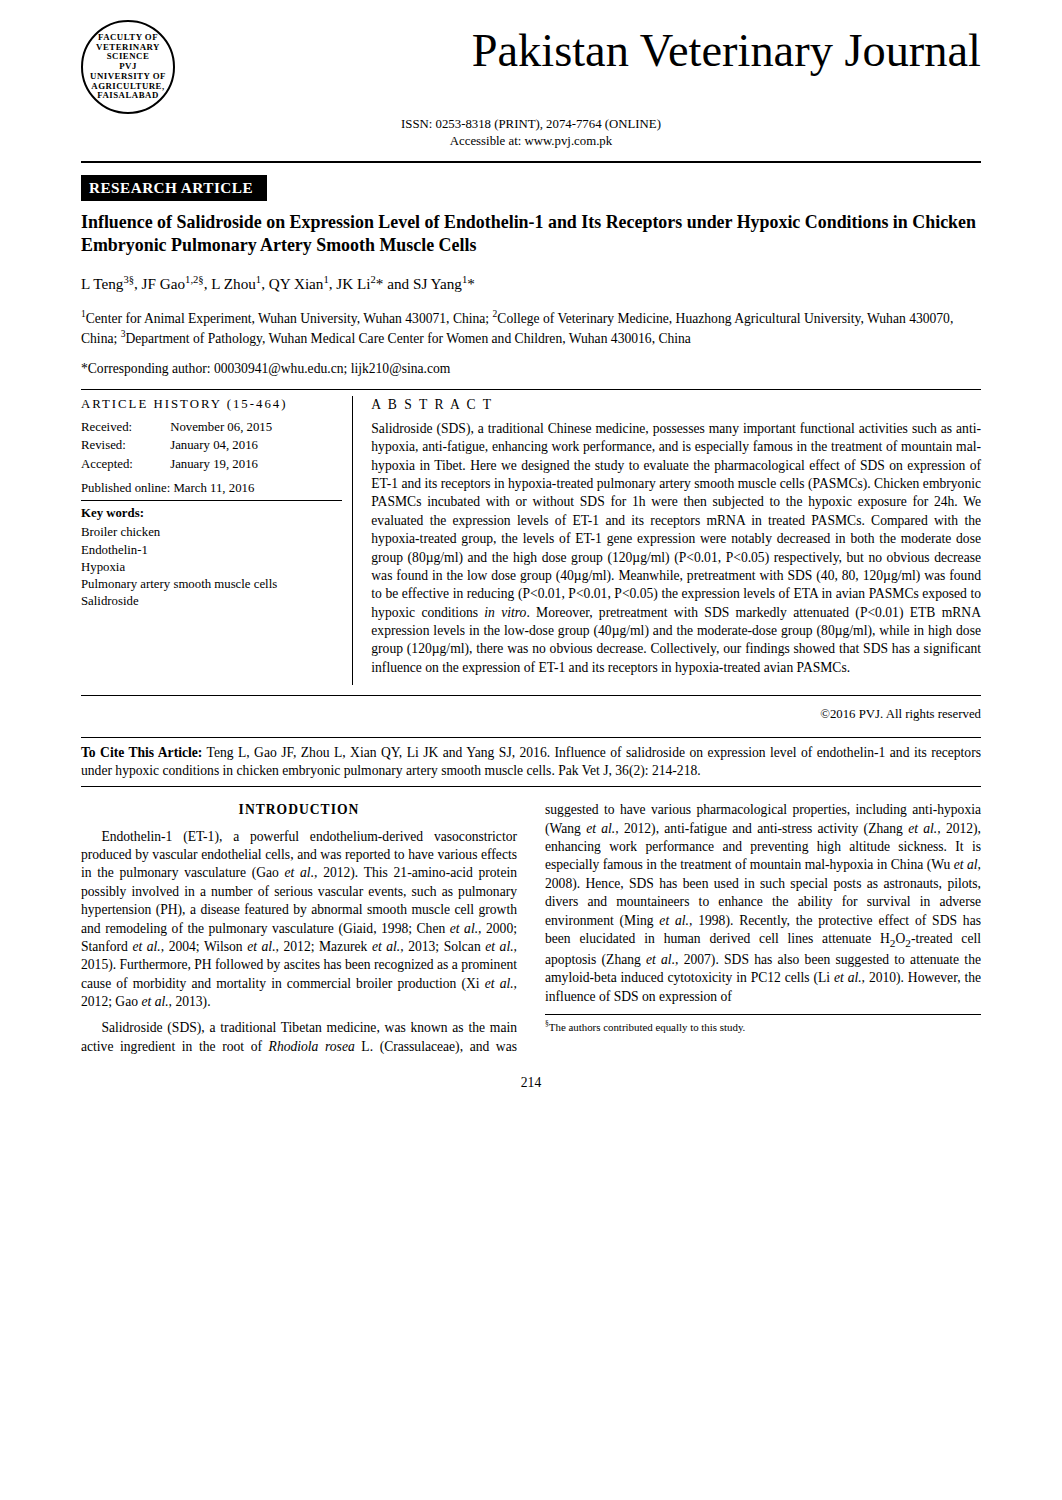FACULTY OF VETERINARY SCIENCE
PVJ
UNIVERSITY OF AGRICULTURE, FAISALABAD
Pakistan Veterinary Journal
ISSN: 0253-8318 (PRINT), 2074-7764 (ONLINE)
Accessible at: www.pvj.com.pk
RESEARCH ARTICLE
Influence of Salidroside on Expression Level of Endothelin-1 and Its Receptors under Hypoxic Conditions in Chicken Embryonic Pulmonary Artery Smooth Muscle Cells
L Teng3§, JF Gao1,2§, L Zhou1, QY Xian1, JK Li2* and SJ Yang1*
1Center for Animal Experiment, Wuhan University, Wuhan 430071, China; 2College of Veterinary Medicine, Huazhong Agricultural University, Wuhan 430070, China; 3Department of Pathology, Wuhan Medical Care Center for Women and Children, Wuhan 430016, China
*Corresponding author: 00030941@whu.edu.cn; lijk210@sina.com
ARTICLE HISTORY (15-464)
| Received: | November 06, 2015 |
| Revised: | January 04, 2016 |
| Accepted: | January 19, 2016 |
Published online: March 11, 2016
Key words:
Broiler chicken
Endothelin-1
Hypoxia
Pulmonary artery smooth muscle cells
Salidroside
A B S T R A C T
Salidroside (SDS), a traditional Chinese medicine, possesses many important functional activities such as anti-hypoxia, anti-fatigue, enhancing work performance, and is especially famous in the treatment of mountain mal-hypoxia in Tibet. Here we designed the study to evaluate the pharmacological effect of SDS on expression of ET-1 and its receptors in hypoxia-treated pulmonary artery smooth muscle cells (PASMCs). Chicken embryonic PASMCs incubated with or without SDS for 1h were then subjected to the hypoxic exposure for 24h. We evaluated the expression levels of ET-1 and its receptors mRNA in treated PASMCs. Compared with the hypoxia-treated group, the levels of ET-1 gene expression were notably decreased in both the moderate dose group (80µg/ml) and the high dose group (120µg/ml) (P<0.01, P<0.05) respectively, but no obvious decrease was found in the low dose group (40µg/ml). Meanwhile, pretreatment with SDS (40, 80, 120µg/ml) was found to be effective in reducing (P<0.01, P<0.01, P<0.05) the expression levels of ETA in avian PASMCs exposed to hypoxic conditions in vitro. Moreover, pretreatment with SDS markedly attenuated (P<0.01) ETB mRNA expression levels in the low-dose group (40µg/ml) and the moderate-dose group (80µg/ml), while in high dose group (120µg/ml), there was no obvious decrease. Collectively, our findings showed that SDS has a significant influence on the expression of ET-1 and its receptors in hypoxia-treated avian PASMCs.
©2016 PVJ. All rights reserved
To Cite This Article: Teng L, Gao JF, Zhou L, Xian QY, Li JK and Yang SJ, 2016. Influence of salidroside on expression level of endothelin-1 and its receptors under hypoxic conditions in chicken embryonic pulmonary artery smooth muscle cells. Pak Vet J, 36(2): 214-218.
INTRODUCTION
Endothelin-1 (ET-1), a powerful endothelium-derived vasoconstrictor produced by vascular endothelial cells, and was reported to have various effects in the pulmonary vasculature (Gao et al., 2012). This 21-amino-acid protein possibly involved in a number of serious vascular events, such as pulmonary hypertension (PH), a disease featured by abnormal smooth muscle cell growth and remodeling of the pulmonary vasculature (Giaid, 1998; Chen et al., 2000; Stanford et al., 2004; Wilson et al., 2012; Mazurek et al., 2013; Solcan et al., 2015). Furthermore, PH followed by ascites has been recognized as a prominent cause of morbidity and mortality in commercial broiler production (Xi et al., 2012; Gao et al., 2013).
Salidroside (SDS), a traditional Tibetan medicine, was known as the main active ingredient in the root of Rhodiola rosea L. (Crassulaceae), and was suggested to have various pharmacological properties, including anti-hypoxia (Wang et al., 2012), anti-fatigue and anti-stress activity (Zhang et al., 2012), enhancing work performance and preventing high altitude sickness. It is especially famous in the treatment of mountain mal-hypoxia in China (Wu et al, 2008). Hence, SDS has been used in such special posts as astronauts, pilots, divers and mountaineers to enhance the ability for survival in adverse environment (Ming et al., 1998). Recently, the protective effect of SDS has been elucidated in human derived cell lines attenuate H2O2-treated cell apoptosis (Zhang et al., 2007). SDS has also been suggested to attenuate the amyloid-beta induced cytotoxicity in PC12 cells (Li et al., 2010). However, the influence of SDS on expression of
§The authors contributed equally to this study.
214